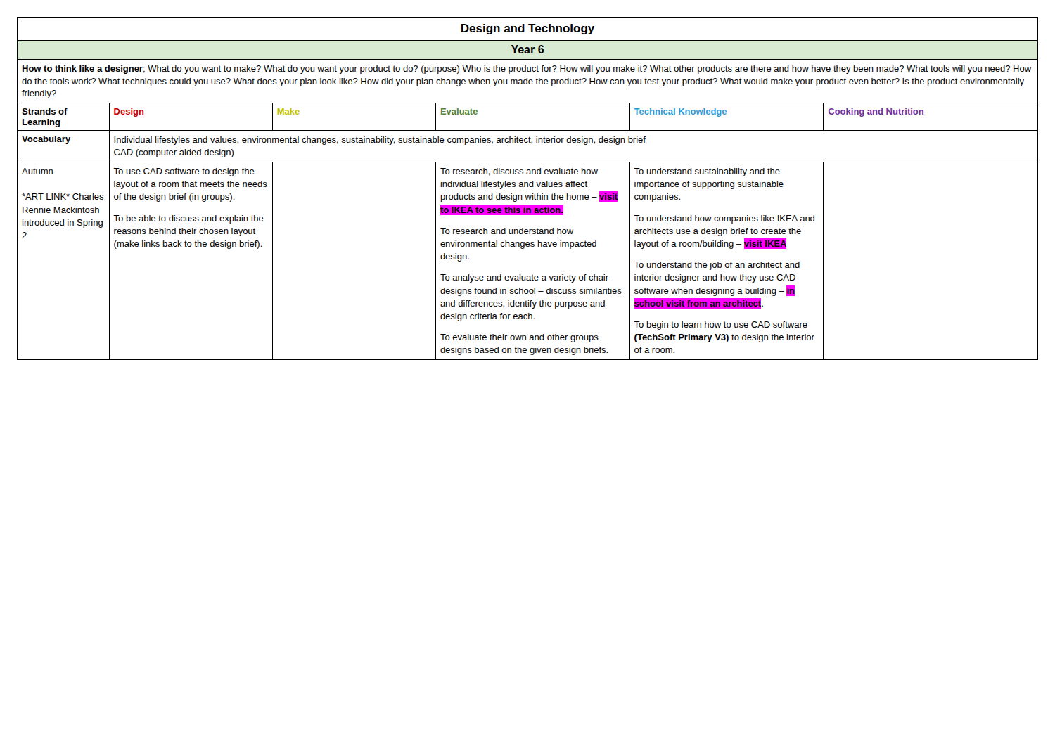| Design and Technology |
| Year 6 |
| How to think like a designer ; What do you want to make? What do you want your product to do? (purpose) Who is the product for? How will you make it? What other products are there and how have they been made? What tools will you need? How do the tools work? What techniques could you use? What does your plan look like? How did your plan change when you made the product? How can you test your product? What would make your product even better? Is the product environmentally friendly? |
| Strands of Learning | Design | Make | Evaluate | Technical Knowledge | Cooking and Nutrition |
| Vocabulary | Individual lifestyles and values, environmental changes, sustainability, sustainable companies, architect, interior design, design brief CAD (computer aided design) |
| Autumn *ART LINK* Charles Rennie Mackintosh introduced in Spring 2 | To use CAD software to design the layout of a room that meets the needs of the design brief (in groups). To be able to discuss and explain the reasons behind their chosen layout (make links back to the design brief). | | To research, discuss and evaluate how individual lifestyles and values affect products and design within the home – visit to IKEA to see this in action. To research and understand how environmental changes have impacted design. To analyse and evaluate a variety of chair designs found in school – discuss similarities and differences, identify the purpose and design criteria for each. To evaluate their own and other groups designs based on the given design briefs. | To understand sustainability and the importance of supporting sustainable companies. To understand how companies like IKEA and architects use a design brief to create the layout of a room/building – visit IKEA To understand the job of an architect and interior designer and how they use CAD software when designing a building – in school visit from an architect . To begin to learn how to use CAD software (TechSoft Primary V3) to design the interior of a room. | |